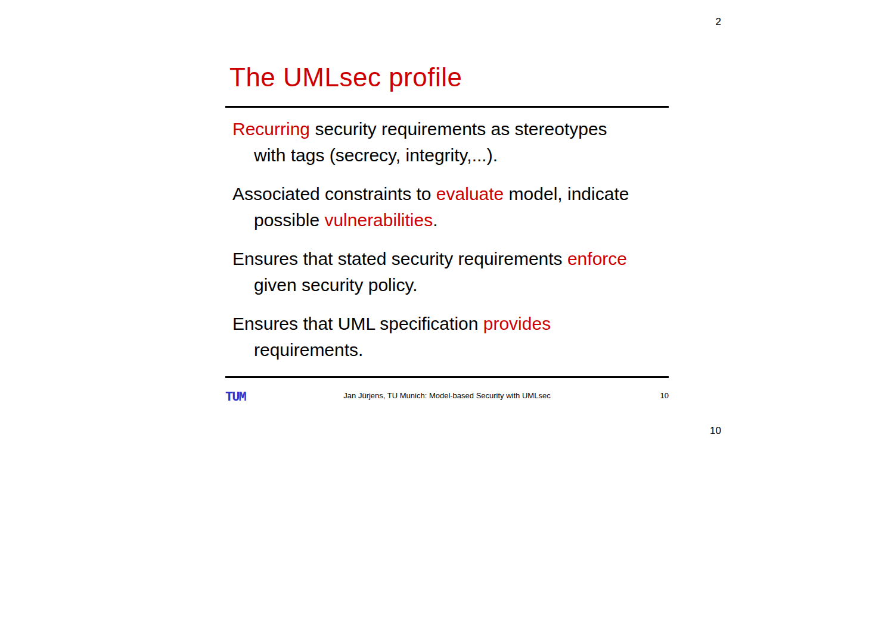2
The UMLsec profile
Recurring security requirements as stereotypeswith tags (secrecy, integrity,...).
Associated constraints to evaluate model, indicatepossible vulnerabilities.
Ensures that stated security requirements enforce given security policy.
Ensures that UML specification provides requirements.
TUM
Jan Jürjens, TU Munich: Model-based Security with UMLsec 10
10